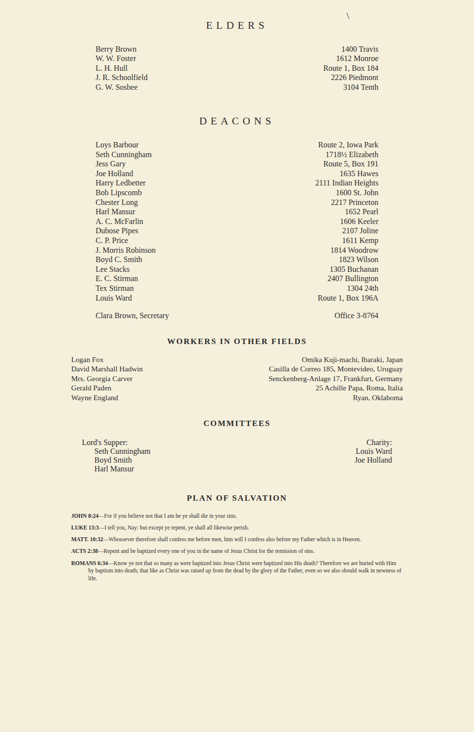\
ELDERS
| Berry Brown | 1400 Travis |
| W. W. Foster | 1612 Monroe |
| L. H. Hull | Route 1, Box 184 |
| J. R. Schoolfield | 2226 Piedmont |
| G. W. Sosbee | 3104 Tenth |
DEACONS
| Loys Barbour | Route 2, Iowa Park |
| Seth Cunningham | 1718½ Elizabeth |
| Jess Gary | Route 5, Box 191 |
| Joe Holland | 1635 Hawes |
| Harry Ledbetter | 2111 Indian Heights |
| Bob Lipscomb | 1600 St. John |
| Chester Long | 2217 Princeton |
| Harl Mansur | 1652 Pearl |
| A. C. McFarlin | 1606 Keeler |
| Dubose Pipes | 2107 Joline |
| C. P. Price | 1611 Kemp |
| J. Morris Robinson | 1814 Woodrow |
| Boyd C. Smith | 1823 Wilson |
| Lee Stacks | 1305 Buchanan |
| E. C. Stirman | 2407 Bullington |
| Tex Stirman | 1304 24th |
| Louis Ward | Route 1, Box 196A |
| Clara Brown, Secretary | Office 3-8764 |
WORKERS IN OTHER FIELDS
| Logan Fox | Omika Kuji-machi, Ibaraki, Japan |
| David Marshall Hadwin | Casilla de Correo 185, Montevideo, Uruguay |
| Mrs. Georgia Carver | Senckenberg-Anlage 17, Frankfurt, Germany |
| Gerald Paden | 25 Achille Papa, Roma, Italia |
| Wayne England | Ryan, Oklahoma |
COMMITTEES
| Lord's Supper: Seth Cunningham Boyd Smith Harl Mansur | Charity: Louis Ward Joe Holland |
PLAN OF SALVATION
JOHN 8:24—For if you believe not that I am he ye shall die in your sins.
LUKE 13:3—I tell you, Nay: but except ye repent, ye shall all likewise perish.
MATT. 10:32—Whosoever therefore shall confess me before men, him will I confess also before my Father which is in Heaven.
ACTS 2:38—Repent and be baptized every one of you in the name of Jesus Christ for the remission of sins.
ROMANS 6:34—Know ye not that so many as were baptized into Jesus Christ were baptized into His death? Therefore we are buried with Him by baptism into death; that like as Christ was raised up from the dead by the glory of the Father, even so we also should walk in newness of life.